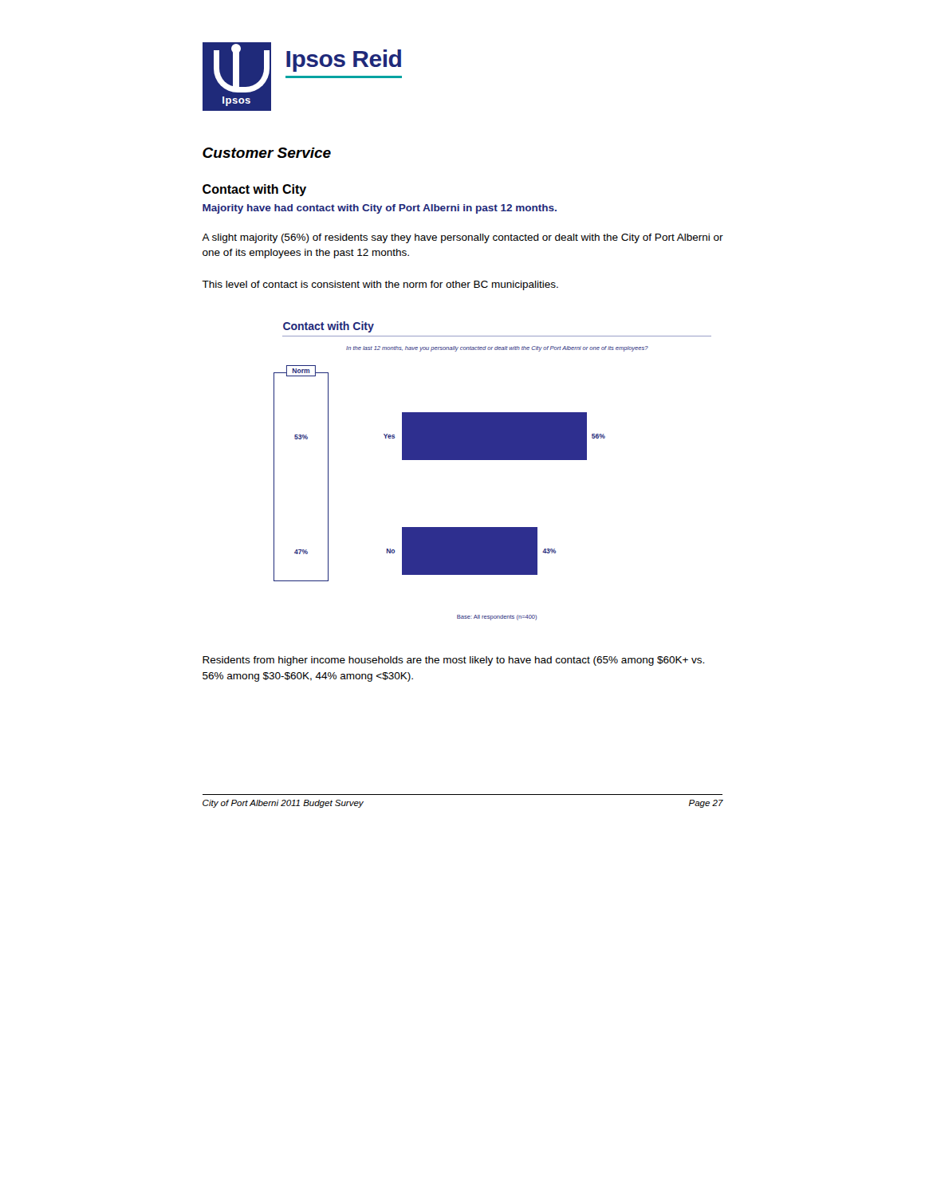Ipsos
Ipsos Reid
Customer Service
Contact with City
Majority have had contact with City of Port Alberni in past 12 months.
A slight majority (56%) of residents say they have personally contacted or dealt with the City of Port Alberni or one of its employees in the past 12 months.
This level of contact is consistent with the norm for other BC municipalities.
Contact with City
In the last 12 months, have you personally contacted or dealt with the City of Port Alberni or one of its employees?
Norm
53%
47%
Yes
56%
No
43%
Base: All respondents (n=400)
Residents from higher income households are the most likely to have had contact (65% among $60K+ vs. 56% among $30-$60K, 44% among <$30K).
City of Port Alberni 2011 Budget Survey
Page 27